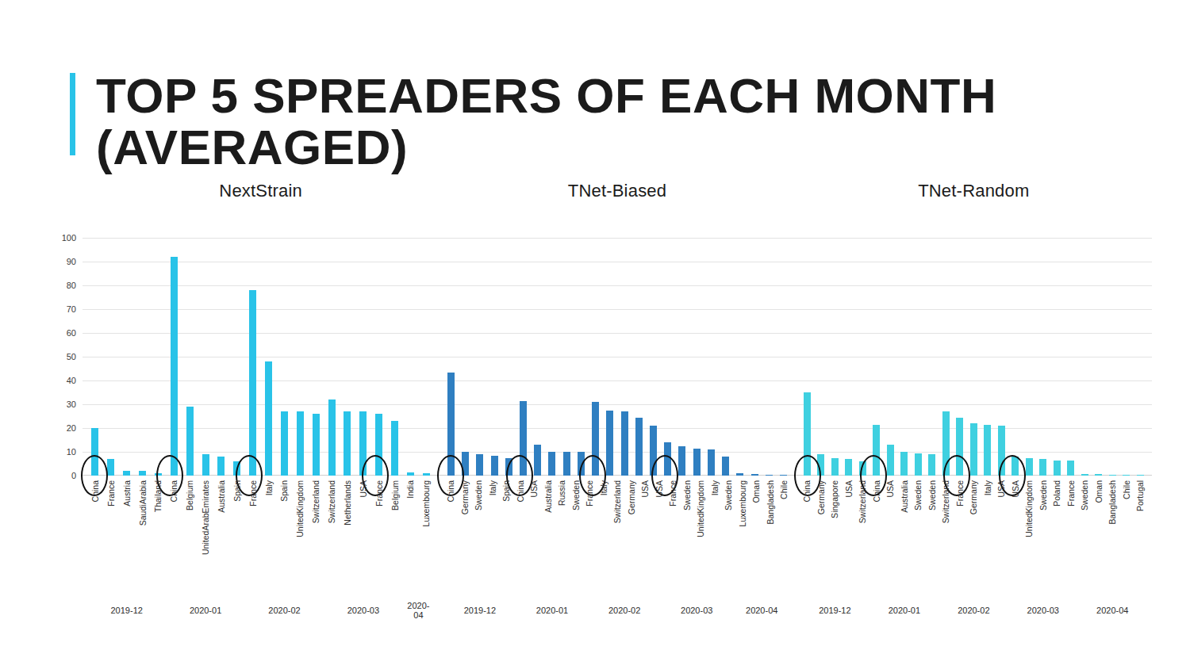Top 5 spreaders of each month (averaged)
NextStrain
TNet-Biased
TNet-Random
100 90 80 70 60 50 40 30 20 10 0
China
France
Austria
SaudiArabia
Thailand
China
Belgium
UnitedArabEmirates
Australia
Spain
France
Italy
Spain
UnitedKingdom
Switzerland
Switzerland
Netherlands
USA
France
Belgium
India
Luxembourg
China
Germany
Sweden
Italy
Spain
China
USA
Australia
Russia
Sweden
France
Italy
Switzerland
Germany
USA
USA
France
Sweden
UnitedKingdom
Italy
Sweden
Luxembourg
Oman
Bangladesh
Chile
China
Germany
Singapore
USA
Switzerland
China
USA
Australia
Sweden
Sweden
Switzerland
France
Germany
Italy
USA
USA
UnitedKingdom
Sweden
Poland
France
Sweden
Oman
Bangladesh
Chile
Portugal
2019-12
2020-01
2020-02
2020-03
2020-
04
2019-12
2020-01
2020-02
2020-03
2020-04
2019-12
2020-01
2020-02
2020-03
2020-04